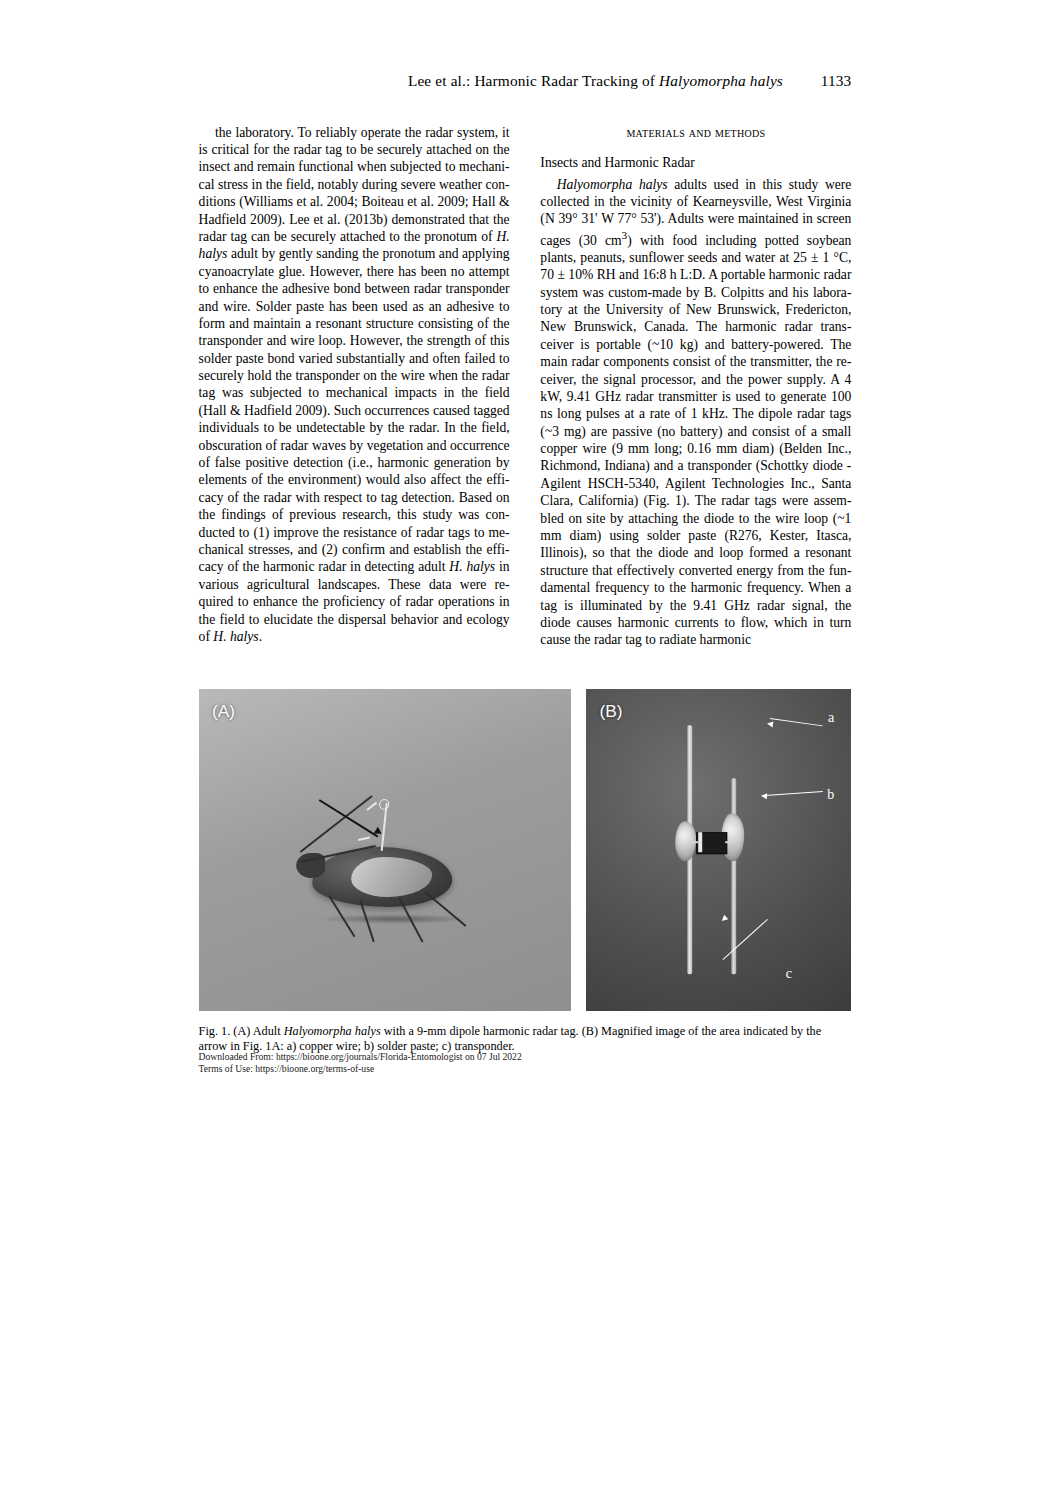Lee et al.: Harmonic Radar Tracking of Halyomorpha halys 1133
the laboratory. To reliably operate the radar system, it is critical for the radar tag to be securely attached on the insect and remain functional when subjected to mechanical stress in the field, notably during severe weather conditions (Williams et al. 2004; Boiteau et al. 2009; Hall & Hadfield 2009). Lee et al. (2013b) demonstrated that the radar tag can be securely attached to the pronotum of H. halys adult by gently sanding the pronotum and applying cyanoacrylate glue. However, there has been no attempt to enhance the adhesive bond between radar transponder and wire. Solder paste has been used as an adhesive to form and maintain a resonant structure consisting of the transponder and wire loop. However, the strength of this solder paste bond varied substantially and often failed to securely hold the transponder on the wire when the radar tag was subjected to mechanical impacts in the field (Hall & Hadfield 2009). Such occurrences caused tagged individuals to be undetectable by the radar. In the field, obscuration of radar waves by vegetation and occurrence of false positive detection (i.e., harmonic generation by elements of the environment) would also affect the efficacy of the radar with respect to tag detection. Based on the findings of previous research, this study was conducted to (1) improve the resistance of radar tags to mechanical stresses, and (2) confirm and establish the efficacy of the harmonic radar in detecting adult H. halys in various agricultural landscapes. These data were required to enhance the proficiency of radar operations in the field to elucidate the dispersal behavior and ecology of H. halys.
Materials and Methods
Insects and Harmonic Radar
Halyomorpha halys adults used in this study were collected in the vicinity of Kearneysville, West Virginia (N 39° 31' W 77° 53'). Adults were maintained in screen cages (30 cm3) with food including potted soybean plants, peanuts, sunflower seeds and water at 25 ± 1 °C, 70 ± 10% RH and 16:8 h L:D. A portable harmonic radar system was custom-made by B. Colpitts and his laboratory at the University of New Brunswick, Fredericton, New Brunswick, Canada. The harmonic radar transceiver is portable (~10 kg) and battery-powered. The main radar components consist of the transmitter, the receiver, the signal processor, and the power supply. A 4 kW, 9.41 GHz radar transmitter is used to generate 100 ns long pulses at a rate of 1 kHz. The dipole radar tags (~3 mg) are passive (no battery) and consist of a small copper wire (9 mm long; 0.16 mm diam) (Belden Inc., Richmond, Indiana) and a transponder (Schottky diode - Agilent HSCH-5340, Agilent Technologies Inc., Santa Clara, California) (Fig. 1). The radar tags were assembled on site by attaching the diode to the wire loop (~1 mm diam) using solder paste (R276, Kester, Itasca, Illinois), so that the diode and loop formed a resonant structure that effectively converted energy from the fundamental frequency to the harmonic frequency. When a tag is illuminated by the 9.41 GHz radar signal, the diode causes harmonic currents to flow, which in turn cause the radar tag to radiate harmonic
(A)
(B)
a
b
c
Fig. 1. (A) Adult Halyomorpha halys with a 9-mm dipole harmonic radar tag. (B) Magnified image of the area indicated by the arrow in Fig. 1A: a) copper wire; b) solder paste; c) transponder.
Downloaded From: https://bioone.org/journals/Florida-Entomologist on 07 Jul 2022
Terms of Use: https://bioone.org/terms-of-use